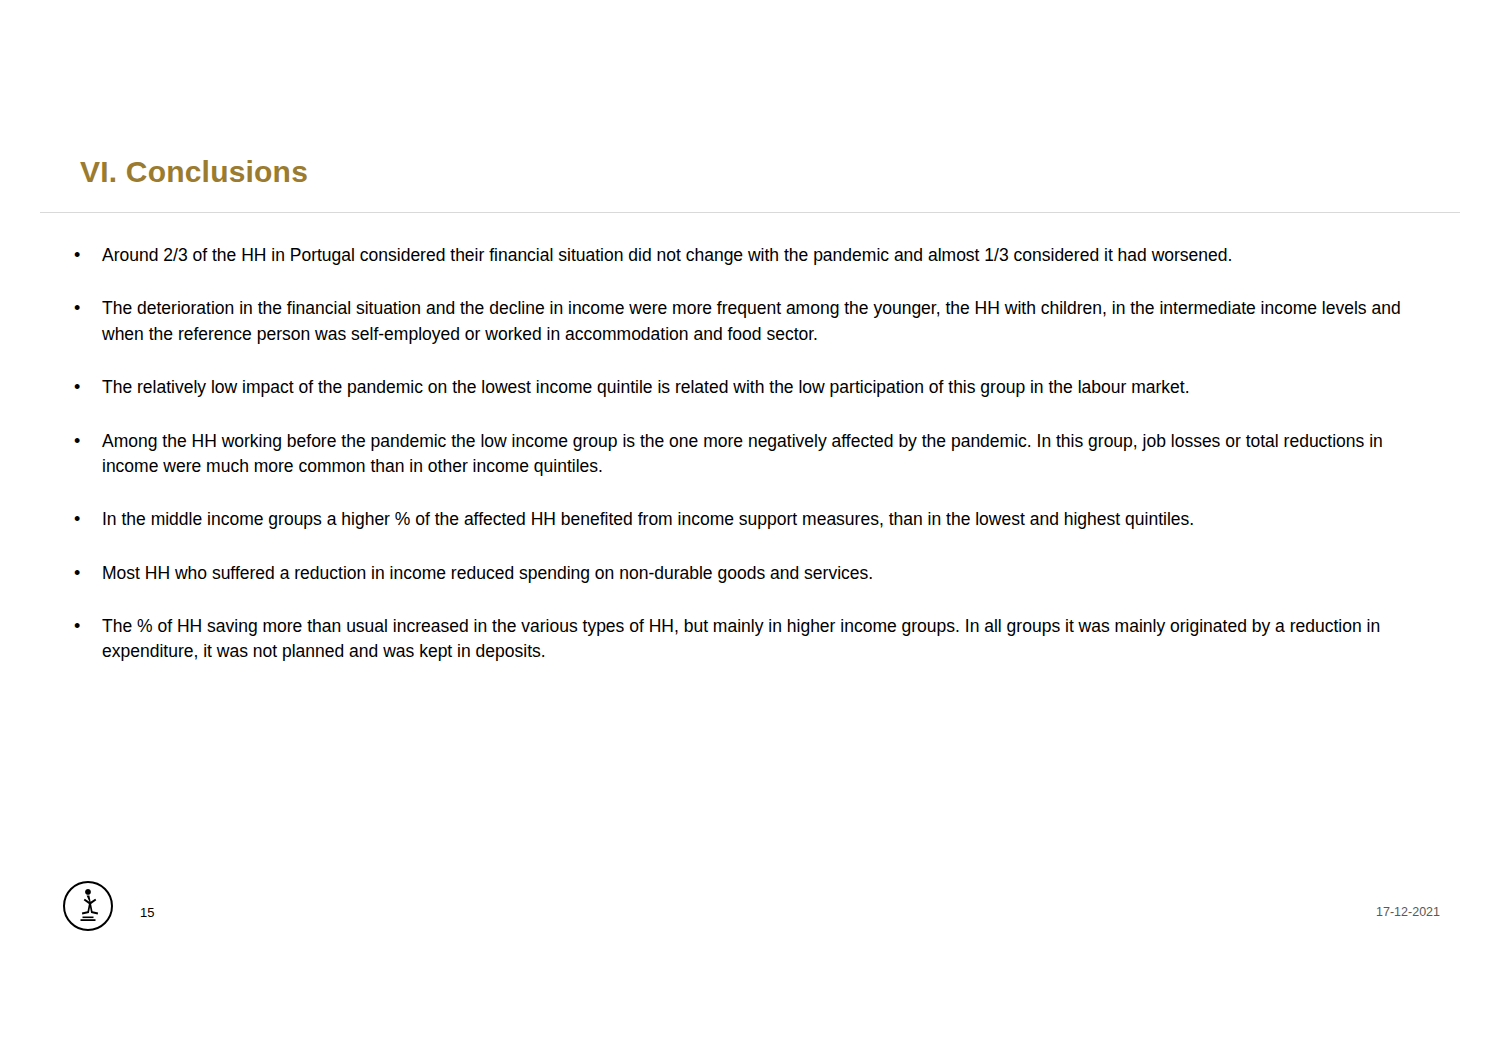VI. Conclusions
Around 2/3 of the HH in Portugal considered their financial situation did not change with the pandemic and almost 1/3 considered it had worsened.
The deterioration in the financial situation and the decline in income were more frequent among the younger, the HH with children, in the intermediate income levels and when the reference person was self-employed or worked in accommodation and food sector.
The relatively low impact of the pandemic on the lowest income quintile is related with the low participation of this group in the labour market.
Among the HH working before the pandemic the low income group is the one more negatively affected by the pandemic. In this group, job losses or total reductions in income were much more common than in other income quintiles.
In the middle income groups a higher % of the affected HH benefited from income support measures, than in the lowest and highest quintiles.
Most HH who suffered a reduction in income reduced spending on non-durable goods and services.
The % of HH saving more than usual increased in the various types of HH, but mainly in higher income groups. In all groups it was mainly originated by a reduction in expenditure, it was not planned and was kept in deposits.
15
17-12-2021